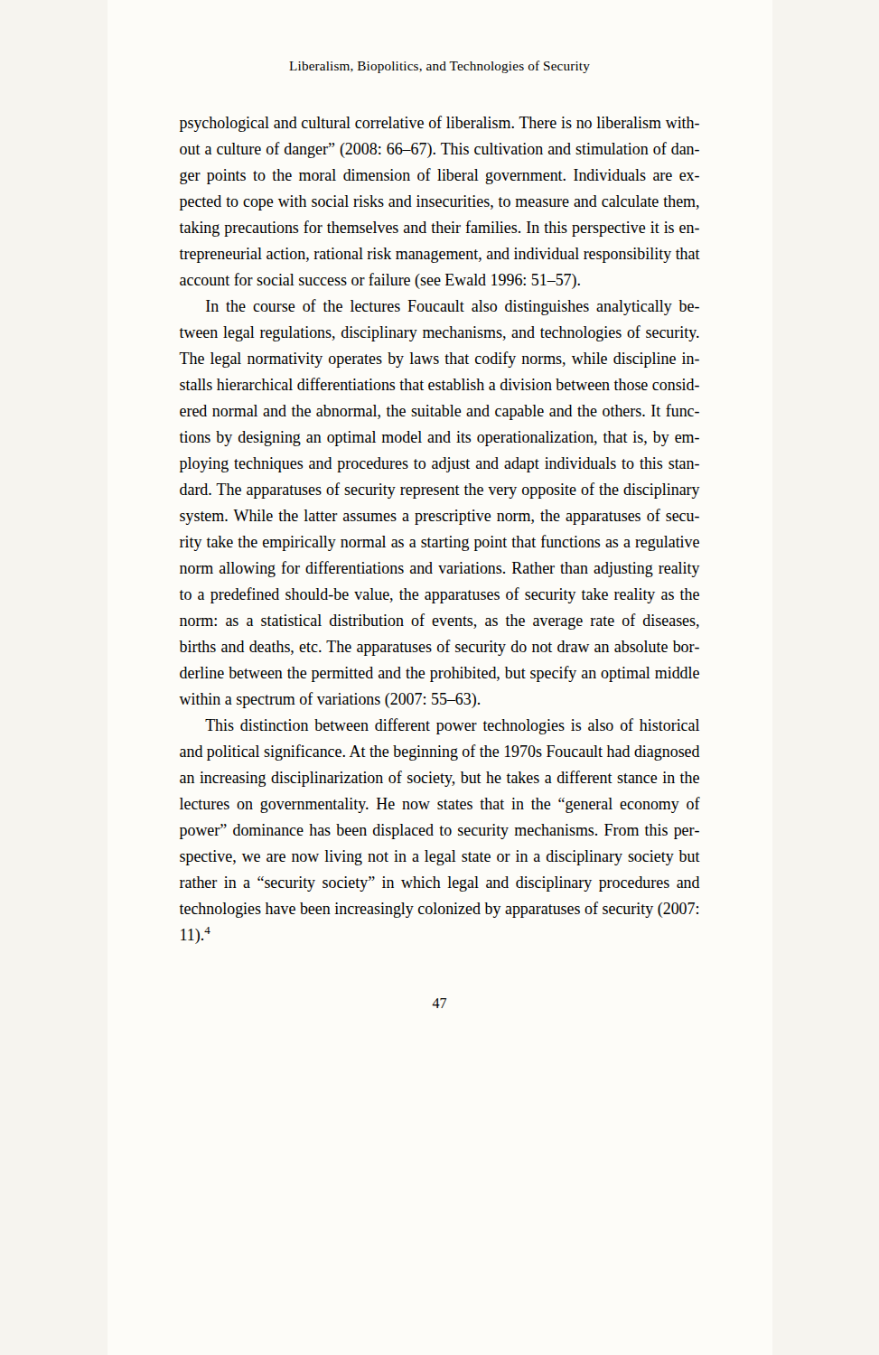Liberalism, Biopolitics, and Technologies of Security
psychological and cultural correlative of liberalism. There is no liberalism without a culture of danger” (2008: 66–67). This cultivation and stimulation of danger points to the moral dimension of liberal government. Individuals are expected to cope with social risks and insecurities, to measure and calculate them, taking precautions for themselves and their families. In this perspective it is entrepreneurial action, rational risk management, and individual responsibility that account for social success or failure (see Ewald 1996: 51–57).
In the course of the lectures Foucault also distinguishes analytically between legal regulations, disciplinary mechanisms, and technologies of security. The legal normativity operates by laws that codify norms, while discipline installs hierarchical differentiations that establish a division between those considered normal and the abnormal, the suitable and capable and the others. It functions by designing an optimal model and its operationalization, that is, by employing techniques and procedures to adjust and adapt individuals to this standard. The apparatuses of security represent the very opposite of the disciplinary system. While the latter assumes a prescriptive norm, the apparatuses of security take the empirically normal as a starting point that functions as a regulative norm allowing for differentiations and variations. Rather than adjusting reality to a predefined should-be value, the apparatuses of security take reality as the norm: as a statistical distribution of events, as the average rate of diseases, births and deaths, etc. The apparatuses of security do not draw an absolute borderline between the permitted and the prohibited, but specify an optimal middle within a spectrum of variations (2007: 55–63).
This distinction between different power technologies is also of historical and political significance. At the beginning of the 1970s Foucault had diagnosed an increasing disciplinarization of society, but he takes a different stance in the lectures on governmentality. He now states that in the “general economy of power” dominance has been displaced to security mechanisms. From this perspective, we are now living not in a legal state or in a disciplinary society but rather in a “security society” in which legal and disciplinary procedures and technologies have been increasingly colonized by apparatuses of security (2007: 11).4
47